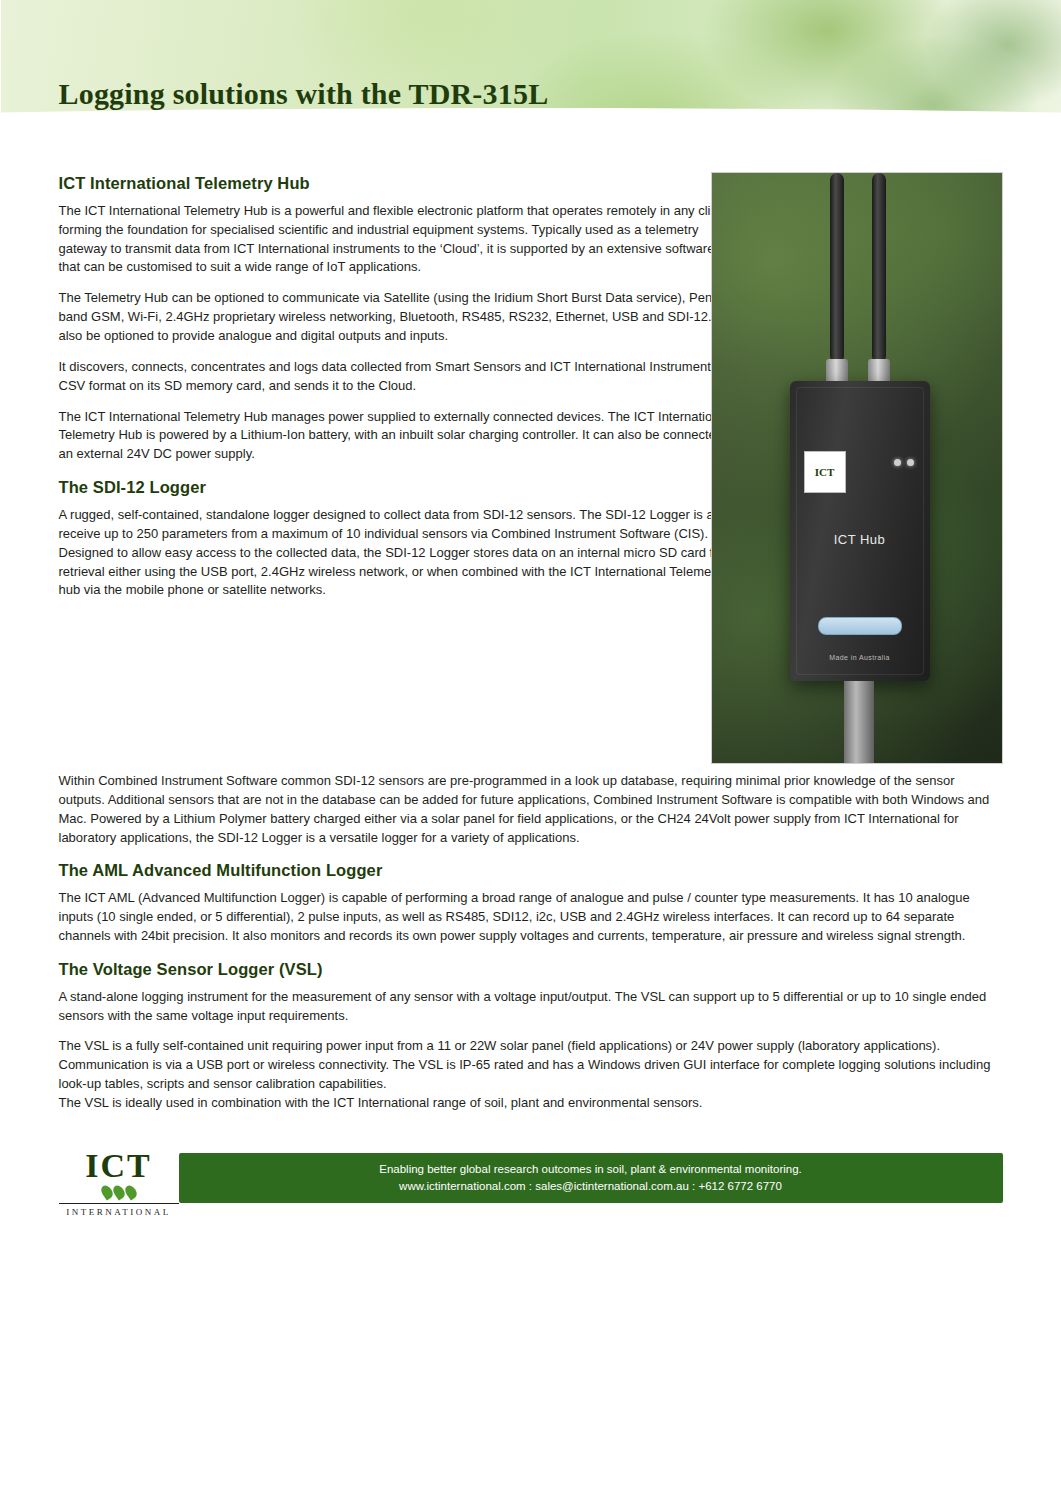Logging solutions with the TDR-315L
ICT
ICT Hub
Made in Australia
ICT International Telemetry Hub
The ICT International Telemetry Hub is a powerful and flexible electronic platform that operates remotely in any climate, forming the foundation for specialised scientific and industrial equipment systems. Typically used as a telemetry gateway to transmit data from ICT International instruments to the ‘Cloud’, it is supported by an extensive software suite that can be customised to suit a wide range of IoT applications.
The Telemetry Hub can be optioned to communicate via Satellite (using the Iridium Short Burst Data service), Penta-band GSM, Wi-Fi, 2.4GHz proprietary wireless networking, Bluetooth, RS485, RS232, Ethernet, USB and SDI-12. It can also be optioned to provide analogue and digital outputs and inputs.
It discovers, connects, concentrates and logs data collected from Smart Sensors and ICT International Instruments in CSV format on its SD memory card, and sends it to the Cloud.
The ICT International Telemetry Hub manages power supplied to externally connected devices. The ICT International Telemetry Hub is powered by a Lithium-Ion battery, with an inbuilt solar charging controller. It can also be connected to an external 24V DC power supply.
The SDI-12 Logger
A rugged, self-contained, standalone logger designed to collect data from SDI-12 sensors. The SDI-12 Logger is able to receive up to 250 parameters from a maximum of 10 individual sensors via Combined Instrument Software (CIS).
Designed to allow easy access to the collected data, the SDI-12 Logger stores data on an internal micro SD card for retrieval either using the USB port, 2.4GHz wireless network, or when combined with the ICT International Telemetry hub via the mobile phone or satellite networks.
Within Combined Instrument Software common SDI-12 sensors are pre-programmed in a look up database, requiring minimal prior knowledge of the sensor outputs. Additional sensors that are not in the database can be added for future applications, Combined Instrument Software is compatible with both Windows and Mac. Powered by a Lithium Polymer battery charged either via a solar panel for field applications, or the CH24 24Volt power supply from ICT International for laboratory applications, the SDI-12 Logger is a versatile logger for a variety of applications.
The AML Advanced Multifunction Logger
The ICT AML (Advanced Multifunction Logger) is capable of performing a broad range of analogue and pulse / counter type measurements. It has 10 analogue inputs (10 single ended, or 5 differential), 2 pulse inputs, as well as RS485, SDI12, i2c, USB and 2.4GHz wireless interfaces. It can record up to 64 separate channels with 24bit precision. It also monitors and records its own power supply voltages and currents, temperature, air pressure and wireless signal strength.
The Voltage Sensor Logger (VSL)
A stand-alone logging instrument for the measurement of any sensor with a voltage input/output. The VSL can support up to 5 differential or up to 10 single ended sensors with the same voltage input requirements.
The VSL is a fully self-contained unit requiring power input from a 11 or 22W solar panel (field applications) or 24V power supply (laboratory applications). Communication is via a USB port or wireless connectivity. The VSL is IP-65 rated and has a Windows driven GUI interface for complete logging solutions including look-up tables, scripts and sensor calibration capabilities.
The VSL is ideally used in combination with the ICT International range of soil, plant and environmental sensors.
ICT
INTERNATIONAL
Enabling better global research outcomes in soil, plant & environmental monitoring.
www.ictinternational.com : sales@ictinternational.com.au : +612 6772 6770